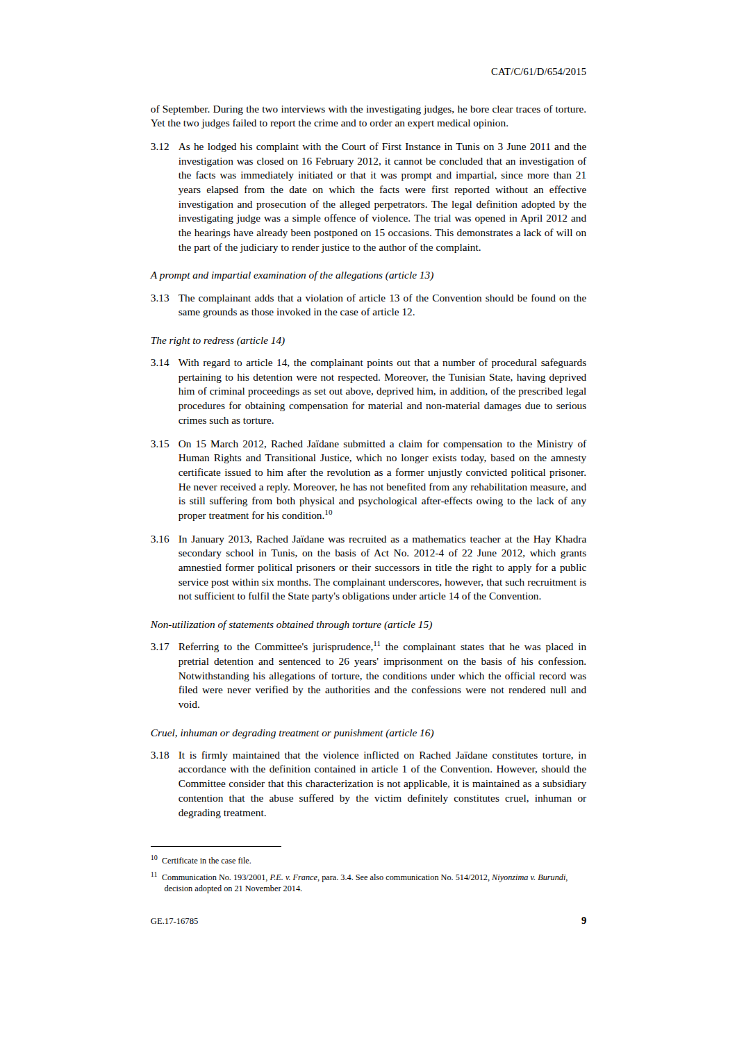CAT/C/61/D/654/2015
of September. During the two interviews with the investigating judges, he bore clear traces of torture. Yet the two judges failed to report the crime and to order an expert medical opinion.
3.12 As he lodged his complaint with the Court of First Instance in Tunis on 3 June 2011 and the investigation was closed on 16 February 2012, it cannot be concluded that an investigation of the facts was immediately initiated or that it was prompt and impartial, since more than 21 years elapsed from the date on which the facts were first reported without an effective investigation and prosecution of the alleged perpetrators. The legal definition adopted by the investigating judge was a simple offence of violence. The trial was opened in April 2012 and the hearings have already been postponed on 15 occasions. This demonstrates a lack of will on the part of the judiciary to render justice to the author of the complaint.
A prompt and impartial examination of the allegations (article 13)
3.13 The complainant adds that a violation of article 13 of the Convention should be found on the same grounds as those invoked in the case of article 12.
The right to redress (article 14)
3.14 With regard to article 14, the complainant points out that a number of procedural safeguards pertaining to his detention were not respected. Moreover, the Tunisian State, having deprived him of criminal proceedings as set out above, deprived him, in addition, of the prescribed legal procedures for obtaining compensation for material and non-material damages due to serious crimes such as torture.
3.15 On 15 March 2012, Rached Jaïdane submitted a claim for compensation to the Ministry of Human Rights and Transitional Justice, which no longer exists today, based on the amnesty certificate issued to him after the revolution as a former unjustly convicted political prisoner. He never received a reply. Moreover, he has not benefited from any rehabilitation measure, and is still suffering from both physical and psychological after-effects owing to the lack of any proper treatment for his condition.10
3.16 In January 2013, Rached Jaïdane was recruited as a mathematics teacher at the Hay Khadra secondary school in Tunis, on the basis of Act No. 2012-4 of 22 June 2012, which grants amnestied former political prisoners or their successors in title the right to apply for a public service post within six months. The complainant underscores, however, that such recruitment is not sufficient to fulfil the State party's obligations under article 14 of the Convention.
Non-utilization of statements obtained through torture (article 15)
3.17 Referring to the Committee's jurisprudence,11 the complainant states that he was placed in pretrial detention and sentenced to 26 years' imprisonment on the basis of his confession. Notwithstanding his allegations of torture, the conditions under which the official record was filed were never verified by the authorities and the confessions were not rendered null and void.
Cruel, inhuman or degrading treatment or punishment (article 16)
3.18 It is firmly maintained that the violence inflicted on Rached Jaïdane constitutes torture, in accordance with the definition contained in article 1 of the Convention. However, should the Committee consider that this characterization is not applicable, it is maintained as a subsidiary contention that the abuse suffered by the victim definitely constitutes cruel, inhuman or degrading treatment.
10 Certificate in the case file.
11 Communication No. 193/2001, P.E. v. France, para. 3.4. See also communication No. 514/2012, Niyonzima v. Burundi, decision adopted on 21 November 2014.
GE.17-16785 9